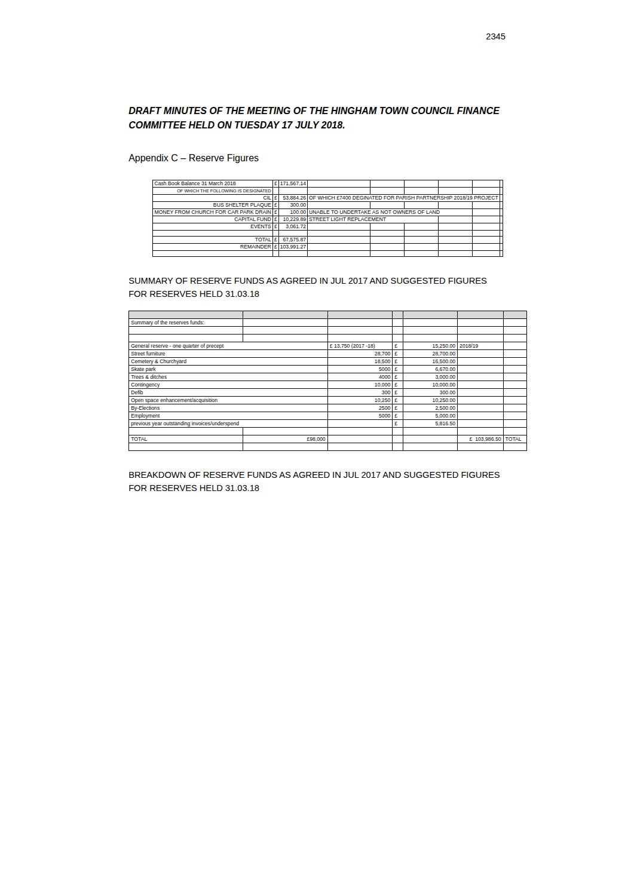2345
Draft minutes of the meeting of the Hingham Town Council Finance Committee held on Tuesday 17 July 2018.
Appendix C – Reserve Figures
| Cash Book Balance 31 March 2018 | £ | 171,567.14 | | | | | | |
| OF WHICH THE FOLLOWING IS DESIGNATED | | | | | | | | |
| CIL | £ | 53,884.26 | OF WHICH £7400 DEGINATED FOR PARISH PARTNERSHIP 2018/19 PROJECT | |
| BUS SHELTER PLAQUE | £ | 300.00 | | | | | | |
| MONEY FROM CHURCH FOR CAR PARK DRAIN | £ | 100.00 | UNABLE TO UNDERTAKE AS NOT OWNERS OF LAND | | |
| CAPITAL FUND | £ | 10,229.89 | STREET LIGHT REPLACEMENT | | | |
| EVENTS | £ | 3,061.72 | | | | | | |
| TOTAL | £ | 67,575.87 | | | | | | |
| REMAINDER | £ | 103,991.27 | | | | | | |
Summary of reserve funds as agreed in Jul 2017 and suggested figures for reserves held 31.03.18
| Summary of the reserves funds: | | | | | | |
| General reserve - one quarter of precept | £ 13,750 (2017 -18) | £ | 15,250.00 | 2018/19 | |
| Street furniture | 28,700 | £ | 28,700.00 | | |
| Cemetery & Churchyard | 18,500 | £ | 16,500.00 | | |
| Skate park | 5000 | £ | 6,670.00 | | |
| Trees & ditches | 4000 | £ | 3,000.00 | | |
| Contingency | 10,000 | £ | 10,000.00 | | |
| Defib | 300 | £ | 300.00 | | |
| Open space enhancement/acquisition | 10,250 | £ | 10,250.00 | | |
| By-Elections | 2500 | £ | 2,500.00 | | |
| Employment | 5000 | £ | 5,000.00 | | |
| previous year outstanding invoices/underspend | | £ | 5,816.50 | | |
| TOTAL | £98,000 | | | | £ 103,986.50 | TOTAL |
Breakdown of reserve funds as agreed in Jul 2017 and suggested figures for reserves held 31.03.18